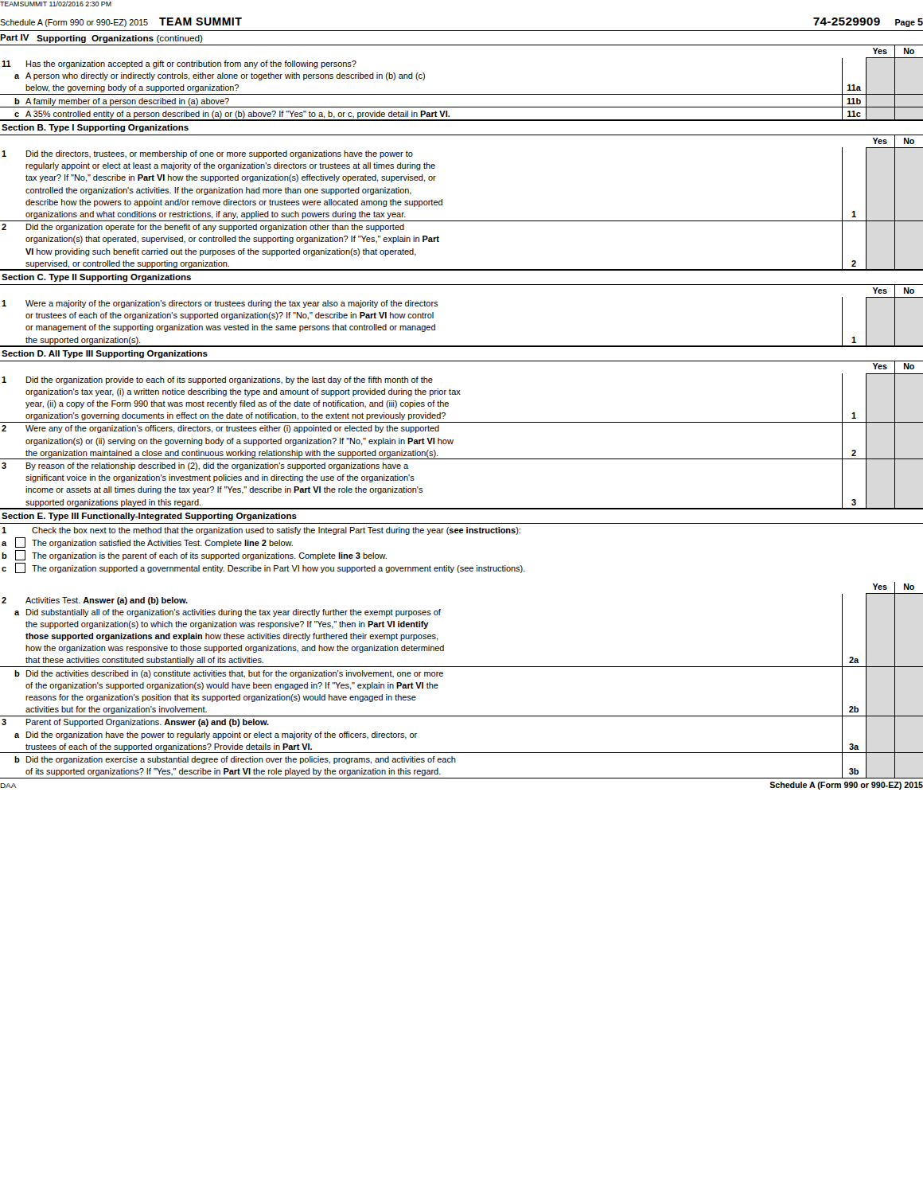TEAMSUMMIT 11/02/2016 2:30 PM
Schedule A (Form 990 or 990-EZ) 2015
TEAM SUMMIT
74-2529909
Page 5
Part IV
Supporting Organizations (continued)
| | | | | Yes | No |
| 11 | | Has the organization accepted a gift or contribution from any of the following persons? | | | |
| | a | A person who directly or indirectly controls, either alone or together with persons described in (b) and (c) | | | |
| | | below, the governing body of a supported organization? | 11a | | |
| | b | A family member of a person described in (a) above? | 11b | | |
| | c | A 35% controlled entity of a person described in (a) or (b) above? If "Yes" to a, b, or c, provide detail in Part VI. | 11c | | |
Section B. Type I Supporting Organizations
| | | | | Yes | No |
| 1 | | Did the directors, trustees, or membership of one or more supported organizations have the power to | | | |
| | | regularly appoint or elect at least a majority of the organization's directors or trustees at all times during the | | | |
| | | tax year? If "No," describe in Part VI how the supported organization(s) effectively operated, supervised, or | | | |
| | | controlled the organization's activities. If the organization had more than one supported organization, | | | |
| | | describe how the powers to appoint and/or remove directors or trustees were allocated among the supported | | | |
| | | organizations and what conditions or restrictions, if any, applied to such powers during the tax year. | 1 | | |
| 2 | | Did the organization operate for the benefit of any supported organization other than the supported | | | |
| | | organization(s) that operated, supervised, or controlled the supporting organization? If "Yes," explain in Part | | | |
| | | VI how providing such benefit carried out the purposes of the supported organization(s) that operated, | | | |
| | | supervised, or controlled the supporting organization. | 2 | | |
Section C. Type II Supporting Organizations
| | | | | Yes | No |
| 1 | | Were a majority of the organization's directors or trustees during the tax year also a majority of the directors | | | |
| | | or trustees of each of the organization's supported organization(s)? If "No," describe in Part VI how control | | | |
| | | or management of the supporting organization was vested in the same persons that controlled or managed | | | |
| | | the supported organization(s). | 1 | | |
Section D. All Type III Supporting Organizations
| | | | | Yes | No |
| 1 | | Did the organization provide to each of its supported organizations, by the last day of the fifth month of the | | | |
| | | organization's tax year, (i) a written notice describing the type and amount of support provided during the prior tax | | | |
| | | year, (ii) a copy of the Form 990 that was most recently filed as of the date of notification, and (iii) copies of the | | | |
| | | organization's governing documents in effect on the date of notification, to the extent not previously provided? | 1 | | |
| 2 | | Were any of the organization's officers, directors, or trustees either (i) appointed or elected by the supported | | | |
| | | organization(s) or (ii) serving on the governing body of a supported organization? If "No," explain in Part VI how | | | |
| | | the organization maintained a close and continuous working relationship with the supported organization(s). | 2 | | |
| 3 | | By reason of the relationship described in (2), did the organization's supported organizations have a | | | |
| | | significant voice in the organization's investment policies and in directing the use of the organization's | | | |
| | | income or assets at all times during the tax year? If "Yes," describe in Part VI the role the organization's | | | |
| | | supported organizations played in this regard. | 3 | | |
Section E. Type III Functionally-Integrated Supporting Organizations
| 1 | | Check the box next to the method that the organization used to satisfy the Integral Part Test during the year ( see instructions ): |
| a | | The organization satisfied the Activities Test. Complete line 2 below. |
| b | | The organization is the parent of each of its supported organizations. Complete line 3 below. |
| c | | The organization supported a governmental entity. Describe in Part VI how you supported a government entity (see instructions). |
| | | | | Yes | No |
| 2 | | Activities Test. Answer (a) and (b) below. | | | |
| | a | Did substantially all of the organization's activities during the tax year directly further the exempt purposes of | | | |
| | | the supported organization(s) to which the organization was responsive? If "Yes," then in Part VI identify | | | |
| | | those supported organizations and explain how these activities directly furthered their exempt purposes, | | | |
| | | how the organization was responsive to those supported organizations, and how the organization determined | | | |
| | | that these activities constituted substantially all of its activities. | 2a | | |
| | b | Did the activities described in (a) constitute activities that, but for the organization's involvement, one or more | | | |
| | | of the organization's supported organization(s) would have been engaged in? If "Yes," explain in Part VI the | | | |
| | | reasons for the organization's position that its supported organization(s) would have engaged in these | | | |
| | | activities but for the organization's involvement. | 2b | | |
| 3 | | Parent of Supported Organizations. Answer (a) and (b) below. | | | |
| | a | Did the organization have the power to regularly appoint or elect a majority of the officers, directors, or | | | |
| | | trustees of each of the supported organizations? Provide details in Part VI. | 3a | | |
| | b | Did the organization exercise a substantial degree of direction over the policies, programs, and activities of each | | | |
| | | of its supported organizations? If "Yes," describe in Part VI the role played by the organization in this regard. | 3b | | |
DAA
Schedule A (Form 990 or 990-EZ) 2015